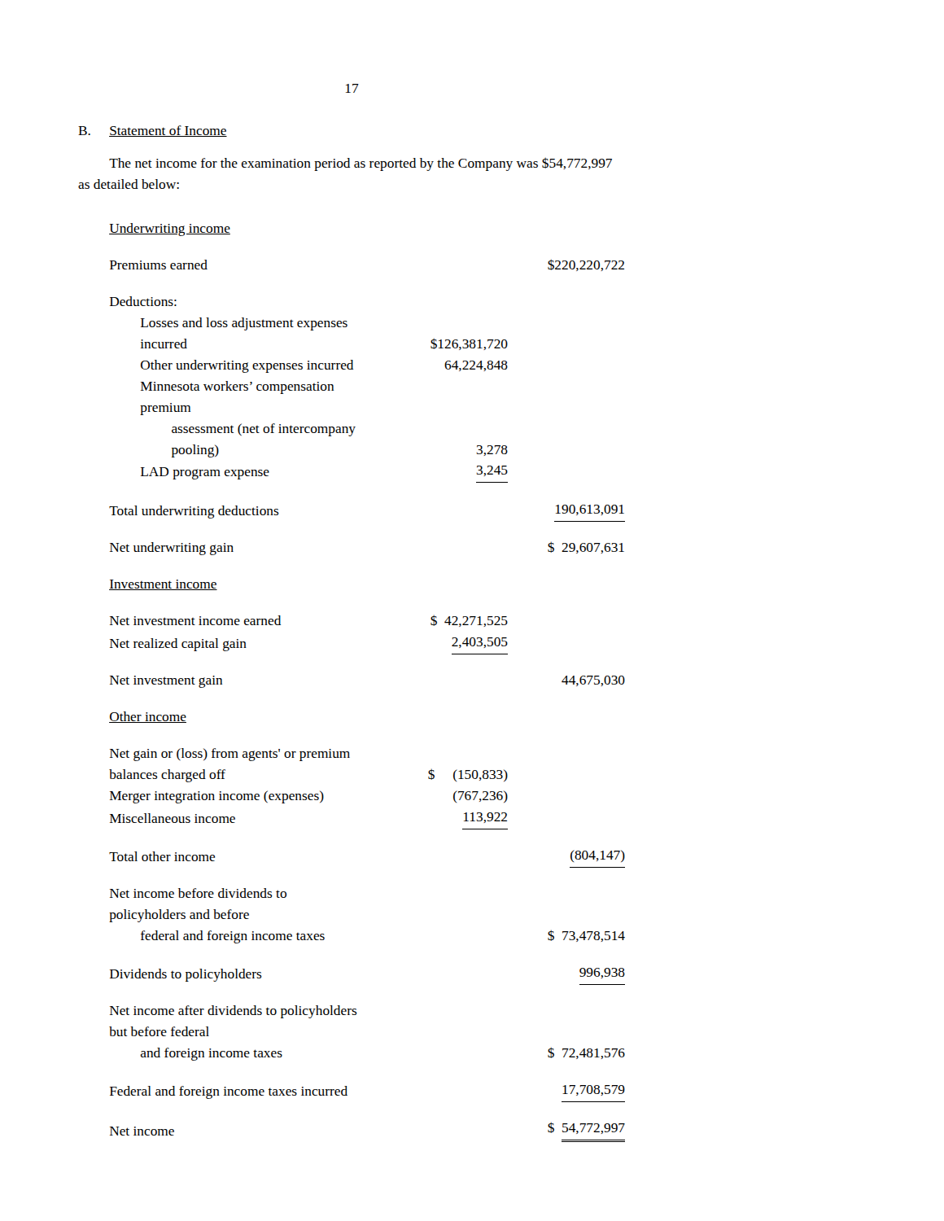17
B. Statement of Income
The net income for the examination period as reported by the Company was $54,772,997 as detailed below:
| Underwriting income | | |
| Premiums earned | | $220,220,722 |
| Deductions: | | |
| Losses and loss adjustment expenses incurred | $126,381,720 | |
| Other underwriting expenses incurred | 64,224,848 | |
| Minnesota workers’ compensation premium | | |
| assessment (net of intercompany pooling) | 3,278 | |
| LAD program expense | 3,245 | |
| Total underwriting deductions | | 190,613,091 |
| Net underwriting gain | | $ 29,607,631 |
| Investment income | | |
| Net investment income earned | $ 42,271,525 | |
| Net realized capital gain | 2,403,505 | |
| Net investment gain | | 44,675,030 |
| Other income | | |
| Net gain or (loss) from agents' or premium balances charged off | $ (150,833) | |
| Merger integration income (expenses) | (767,236) | |
| Miscellaneous income | 113,922 | |
| Total other income | | (804,147) |
| Net income before dividends to policyholders and before | | |
| federal and foreign income taxes | | $ 73,478,514 |
| Dividends to policyholders | | 996,938 |
| Net income after dividends to policyholders but before federal | | |
| and foreign income taxes | | $ 72,481,576 |
| Federal and foreign income taxes incurred | | 17,708,579 |
| Net income | | $ 54,772,997 |